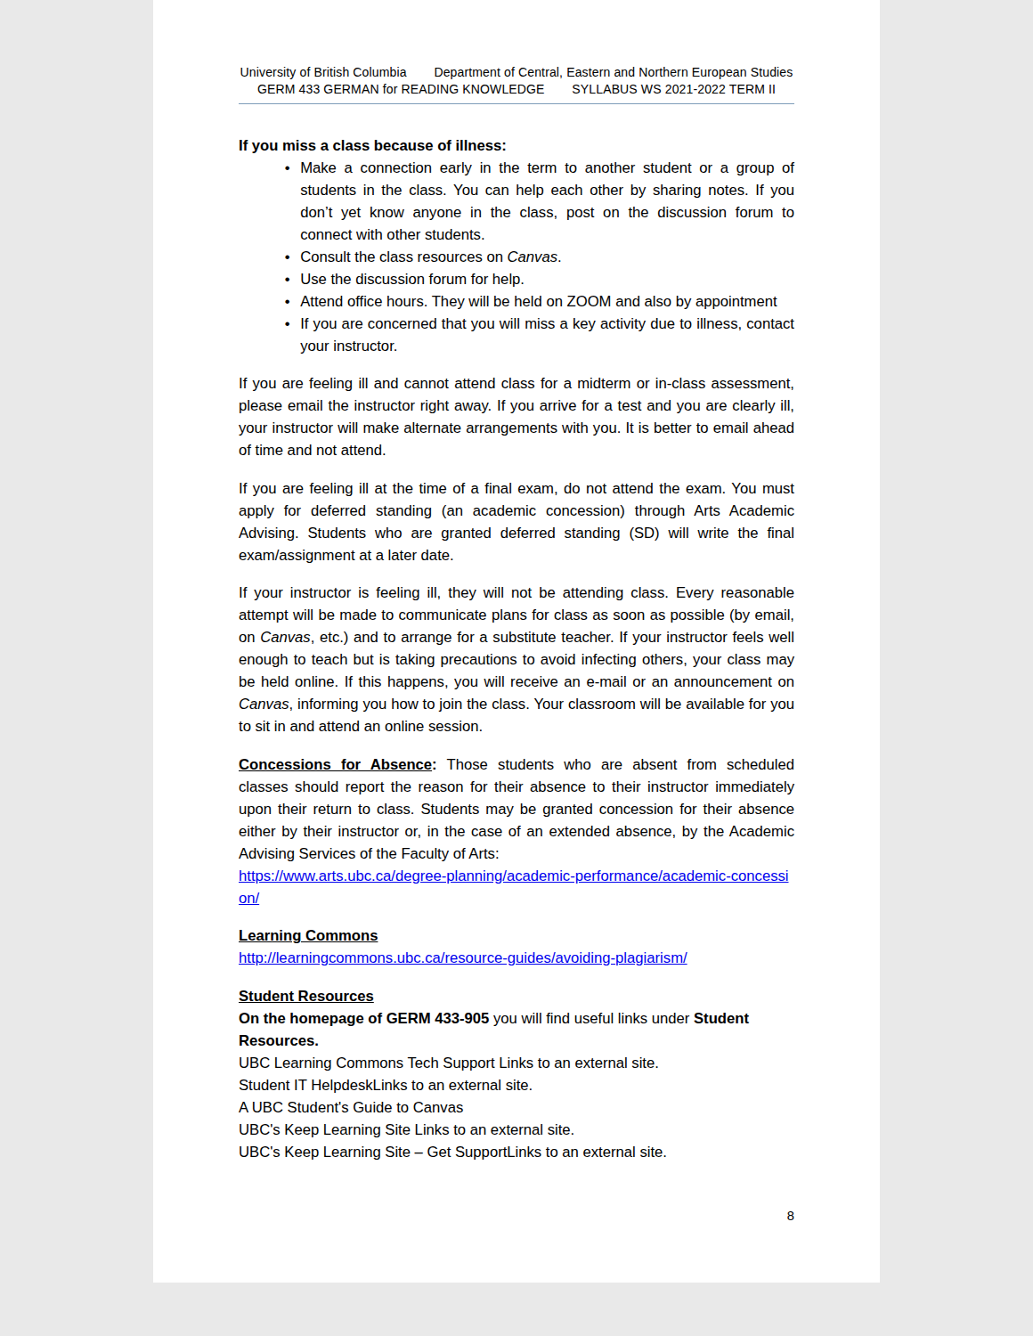University of British Columbia Department of Central, Eastern and Northern European Studies
GERM 433 GERMAN for READING KNOWLEDGE SYLLABUS WS 2021-2022 TERM II
If you miss a class because of illness:
Make a connection early in the term to another student or a group of students in the class. You can help each other by sharing notes. If you don’t yet know anyone in the class, post on the discussion forum to connect with other students.
Consult the class resources on Canvas.
Use the discussion forum for help.
Attend office hours. They will be held on ZOOM and also by appointment
If you are concerned that you will miss a key activity due to illness, contact your instructor.
If you are feeling ill and cannot attend class for a midterm or in-class assessment, please email the instructor right away. If you arrive for a test and you are clearly ill, your instructor will make alternate arrangements with you. It is better to email ahead of time and not attend.
If you are feeling ill at the time of a final exam, do not attend the exam. You must apply for deferred standing (an academic concession) through Arts Academic Advising. Students who are granted deferred standing (SD) will write the final exam/assignment at a later date.
If your instructor is feeling ill, they will not be attending class. Every reasonable attempt will be made to communicate plans for class as soon as possible (by email, on Canvas, etc.) and to arrange for a substitute teacher. If your instructor feels well enough to teach but is taking precautions to avoid infecting others, your class may be held online. If this happens, you will receive an e-mail or an announcement on Canvas, informing you how to join the class. Your classroom will be available for you to sit in and attend an online session.
Concessions for Absence: Those students who are absent from scheduled classes should report the reason for their absence to their instructor immediately upon their return to class. Students may be granted concession for their absence either by their instructor or, in the case of an extended absence, by the Academic Advising Services of the Faculty of Arts:
https://www.arts.ubc.ca/degree-planning/academic-performance/academic-concession/
Learning Commons
http://learningcommons.ubc.ca/resource-guides/avoiding-plagiarism/
Student Resources
On the homepage of GERM 433-905 you will find useful links under Student Resources.
UBC Learning Commons Tech Support Links to an external site.
Student IT HelpdeskLinks to an external site.
A UBC Student's Guide to Canvas
UBC's Keep Learning Site Links to an external site.
UBC's Keep Learning Site – Get SupportLinks to an external site.
8